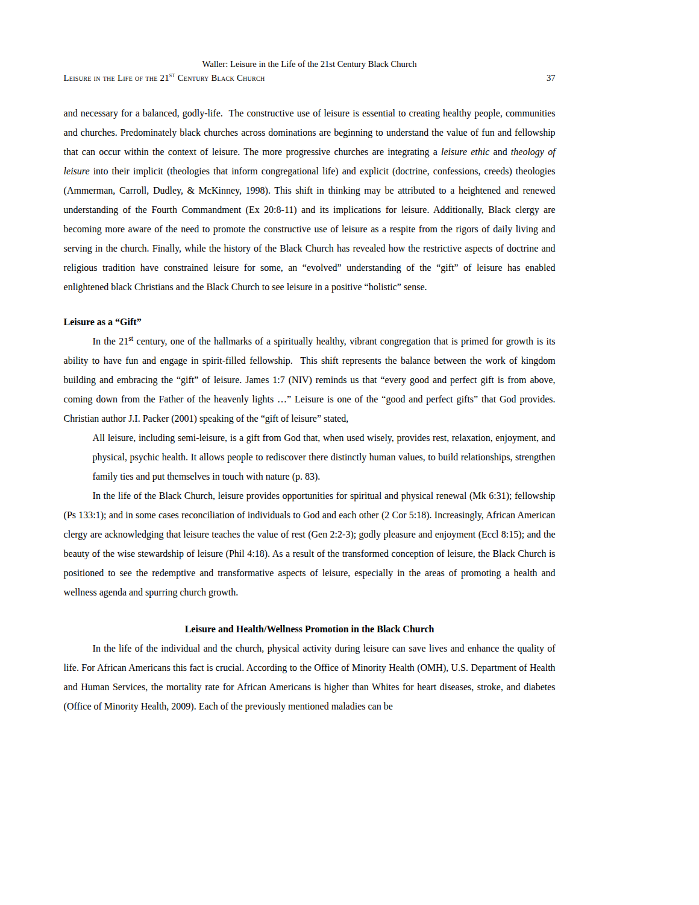Waller: Leisure in the Life of the 21st Century Black Church
Leisure in the Life of the 21st Century Black Church 37
and necessary for a balanced, godly-life. The constructive use of leisure is essential to creating healthy people, communities and churches. Predominately black churches across dominations are beginning to understand the value of fun and fellowship that can occur within the context of leisure. The more progressive churches are integrating a leisure ethic and theology of leisure into their implicit (theologies that inform congregational life) and explicit (doctrine, confessions, creeds) theologies (Ammerman, Carroll, Dudley, & McKinney, 1998). This shift in thinking may be attributed to a heightened and renewed understanding of the Fourth Commandment (Ex 20:8-11) and its implications for leisure. Additionally, Black clergy are becoming more aware of the need to promote the constructive use of leisure as a respite from the rigors of daily living and serving in the church. Finally, while the history of the Black Church has revealed how the restrictive aspects of doctrine and religious tradition have constrained leisure for some, an “evolved” understanding of the “gift” of leisure has enabled enlightened black Christians and the Black Church to see leisure in a positive “holistic” sense.
Leisure as a “Gift”
In the 21st century, one of the hallmarks of a spiritually healthy, vibrant congregation that is primed for growth is its ability to have fun and engage in spirit-filled fellowship. This shift represents the balance between the work of kingdom building and embracing the “gift” of leisure. James 1:7 (NIV) reminds us that “every good and perfect gift is from above, coming down from the Father of the heavenly lights …” Leisure is one of the “good and perfect gifts” that God provides. Christian author J.I. Packer (2001) speaking of the “gift of leisure” stated,
All leisure, including semi-leisure, is a gift from God that, when used wisely, provides rest, relaxation, enjoyment, and physical, psychic health. It allows people to rediscover there distinctly human values, to build relationships, strengthen family ties and put themselves in touch with nature (p. 83).
In the life of the Black Church, leisure provides opportunities for spiritual and physical renewal (Mk 6:31); fellowship (Ps 133:1); and in some cases reconciliation of individuals to God and each other (2 Cor 5:18). Increasingly, African American clergy are acknowledging that leisure teaches the value of rest (Gen 2:2-3); godly pleasure and enjoyment (Eccl 8:15); and the beauty of the wise stewardship of leisure (Phil 4:18). As a result of the transformed conception of leisure, the Black Church is positioned to see the redemptive and transformative aspects of leisure, especially in the areas of promoting a health and wellness agenda and spurring church growth.
Leisure and Health/Wellness Promotion in the Black Church
In the life of the individual and the church, physical activity during leisure can save lives and enhance the quality of life. For African Americans this fact is crucial. According to the Office of Minority Health (OMH), U.S. Department of Health and Human Services, the mortality rate for African Americans is higher than Whites for heart diseases, stroke, and diabetes (Office of Minority Health, 2009). Each of the previously mentioned maladies can be